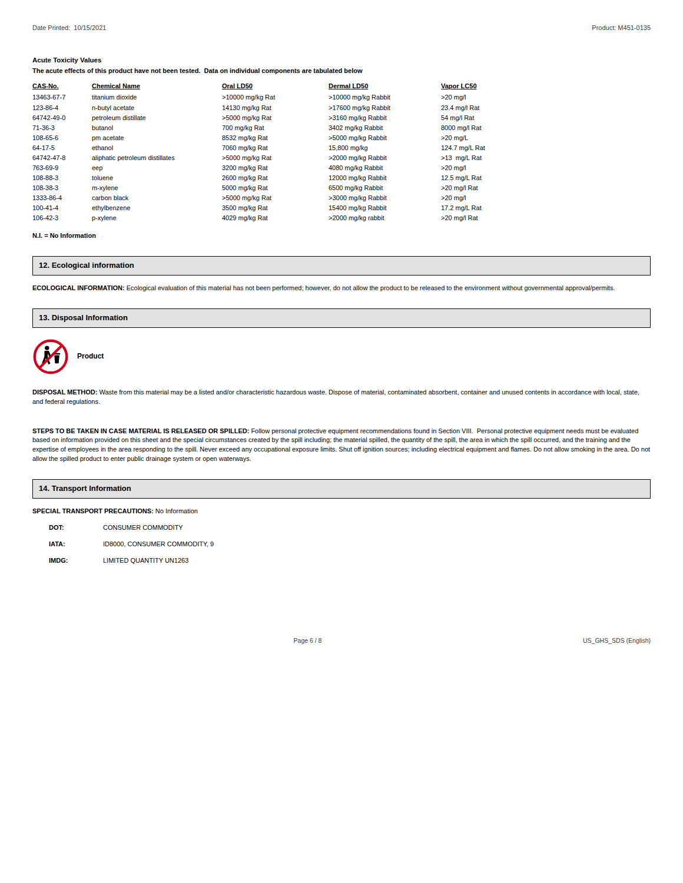Date Printed: 10/15/2021
Product: M451-0135
Acute Toxicity Values
The acute effects of this product have not been tested. Data on individual components are tabulated below
| CAS-No. | Chemical Name | Oral LD50 | Dermal LD50 | Vapor LC50 |
| --- | --- | --- | --- | --- |
| 13463-67-7 | titanium dioxide | >10000 mg/kg Rat | >10000 mg/kg Rabbit | >20 mg/l |
| 123-86-4 | n-butyl acetate | 14130 mg/kg Rat | >17600 mg/kg Rabbit | 23.4 mg/l Rat |
| 64742-49-0 | petroleum distillate | >5000 mg/kg Rat | >3160 mg/kg Rabbit | 54 mg/l Rat |
| 71-36-3 | butanol | 700 mg/kg Rat | 3402 mg/kg Rabbit | 8000 mg/l Rat |
| 108-65-6 | pm acetate | 8532 mg/kg Rat | >5000 mg/kg Rabbit | >20 mg/L |
| 64-17-5 | ethanol | 7060 mg/kg Rat | 15,800 mg/kg | 124.7 mg/L Rat |
| 64742-47-8 | aliphatic petroleum distillates | >5000 mg/kg Rat | >2000 mg/kg Rabbit | >13 mg/L Rat |
| 763-69-9 | eep | 3200 mg/kg Rat | 4080 mg/kg Rabbit | >20 mg/l |
| 108-88-3 | toluene | 2600 mg/kg Rat | 12000 mg/kg Rabbit | 12.5 mg/L Rat |
| 108-38-3 | m-xylene | 5000 mg/kg Rat | 6500 mg/kg Rabbit | >20 mg/l Rat |
| 1333-86-4 | carbon black | >5000 mg/kg Rat | >3000 mg/kg Rabbit | >20 mg/l |
| 100-41-4 | ethylbenzene | 3500 mg/kg Rat | 15400 mg/kg Rabbit | 17.2 mg/L Rat |
| 106-42-3 | p-xylene | 4029 mg/kg Rat | >2000 mg/kg rabbit | >20 mg/l Rat |
N.I. = No Information
12. Ecological information
ECOLOGICAL INFORMATION: Ecological evaluation of this material has not been performed; however, do not allow the product to be released to the environment without governmental approval/permits.
13. Disposal Information
Product
DISPOSAL METHOD: Waste from this material may be a listed and/or characteristic hazardous waste. Dispose of material, contaminated absorbent, container and unused contents in accordance with local, state, and federal regulations.
STEPS TO BE TAKEN IN CASE MATERIAL IS RELEASED OR SPILLED: Follow personal protective equipment recommendations found in Section VIII. Personal protective equipment needs must be evaluated based on information provided on this sheet and the special circumstances created by the spill including; the material spilled, the quantity of the spill, the area in which the spill occurred, and the training and the expertise of employees in the area responding to the spill. Never exceed any occupational exposure limits. Shut off ignition sources; including electrical equipment and flames. Do not allow smoking in the area. Do not allow the spilled product to enter public drainage system or open waterways.
14. Transport Information
SPECIAL TRANSPORT PRECAUTIONS: No Information
DOT: CONSUMER COMMODITY
IATA: ID8000, CONSUMER COMMODITY, 9
IMDG: LIMITED QUANTITY UN1263
Page 6 / 8
US_GHS_SDS (English)